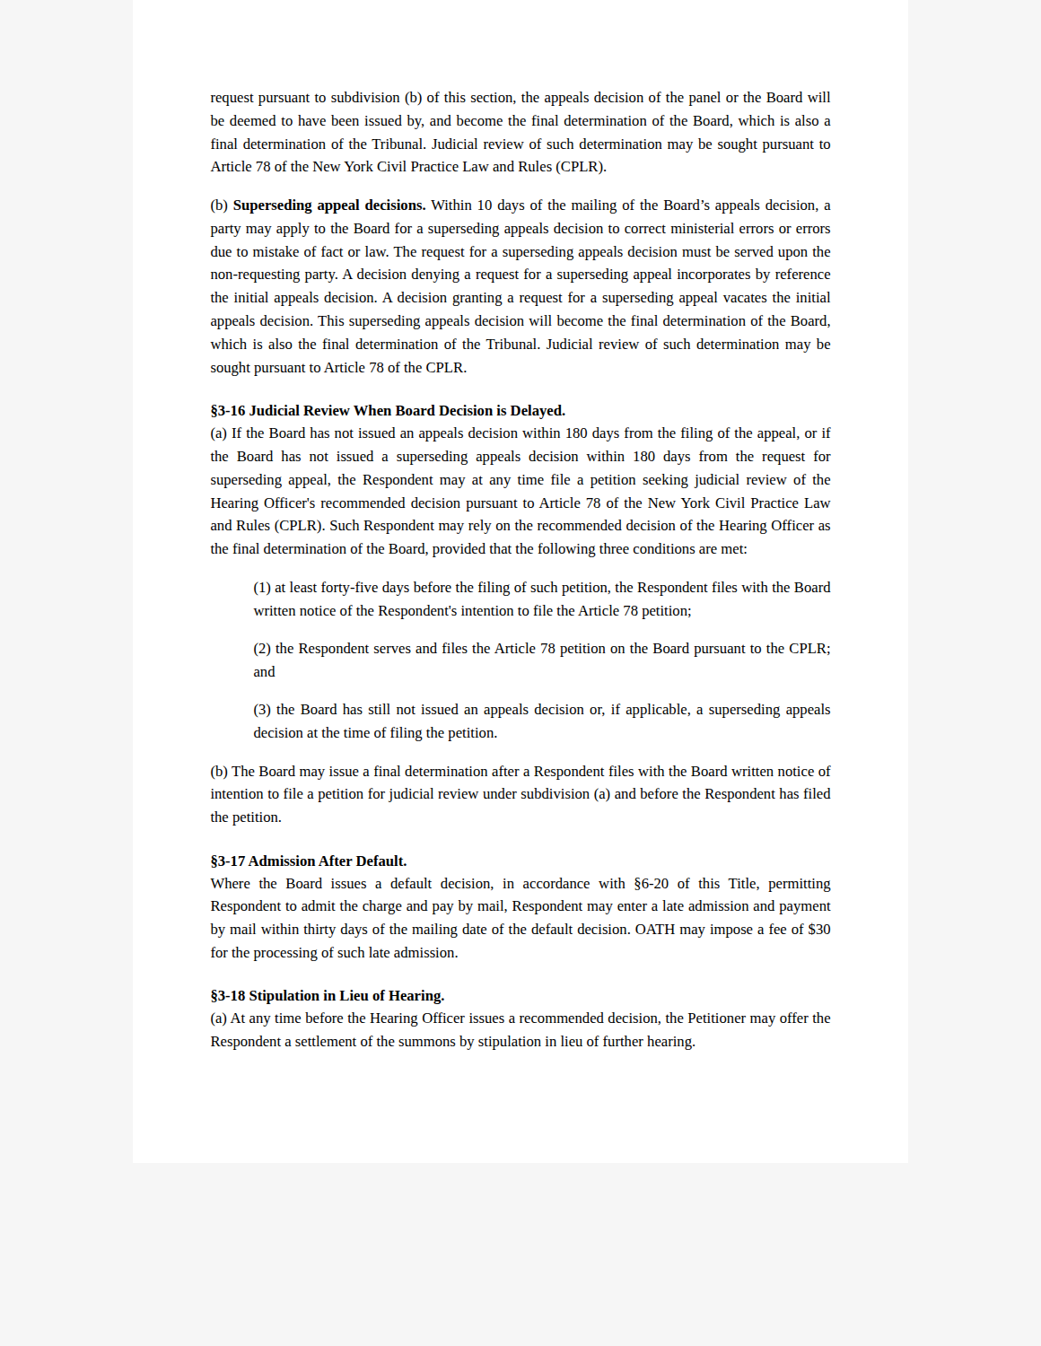request pursuant to subdivision (b) of this section, the appeals decision of the panel or the Board will be deemed to have been issued by, and become the final determination of the Board, which is also a final determination of the Tribunal. Judicial review of such determination may be sought pursuant to Article 78 of the New York Civil Practice Law and Rules (CPLR).
(b) Superseding appeal decisions. Within 10 days of the mailing of the Board’s appeals decision, a party may apply to the Board for a superseding appeals decision to correct ministerial errors or errors due to mistake of fact or law. The request for a superseding appeals decision must be served upon the non-requesting party. A decision denying a request for a superseding appeal incorporates by reference the initial appeals decision. A decision granting a request for a superseding appeal vacates the initial appeals decision. This superseding appeals decision will become the final determination of the Board, which is also the final determination of the Tribunal. Judicial review of such determination may be sought pursuant to Article 78 of the CPLR.
§3-16 Judicial Review When Board Decision is Delayed.
(a) If the Board has not issued an appeals decision within 180 days from the filing of the appeal, or if the Board has not issued a superseding appeals decision within 180 days from the request for superseding appeal, the Respondent may at any time file a petition seeking judicial review of the Hearing Officer's recommended decision pursuant to Article 78 of the New York Civil Practice Law and Rules (CPLR). Such Respondent may rely on the recommended decision of the Hearing Officer as the final determination of the Board, provided that the following three conditions are met:
(1) at least forty-five days before the filing of such petition, the Respondent files with the Board written notice of the Respondent's intention to file the Article 78 petition;
(2) the Respondent serves and files the Article 78 petition on the Board pursuant to the CPLR; and
(3) the Board has still not issued an appeals decision or, if applicable, a superseding appeals decision at the time of filing the petition.
(b) The Board may issue a final determination after a Respondent files with the Board written notice of intention to file a petition for judicial review under subdivision (a) and before the Respondent has filed the petition.
§3-17 Admission After Default.
Where the Board issues a default decision, in accordance with §6-20 of this Title, permitting Respondent to admit the charge and pay by mail, Respondent may enter a late admission and payment by mail within thirty days of the mailing date of the default decision. OATH may impose a fee of $30 for the processing of such late admission.
§3-18 Stipulation in Lieu of Hearing.
(a) At any time before the Hearing Officer issues a recommended decision, the Petitioner may offer the Respondent a settlement of the summons by stipulation in lieu of further hearing.